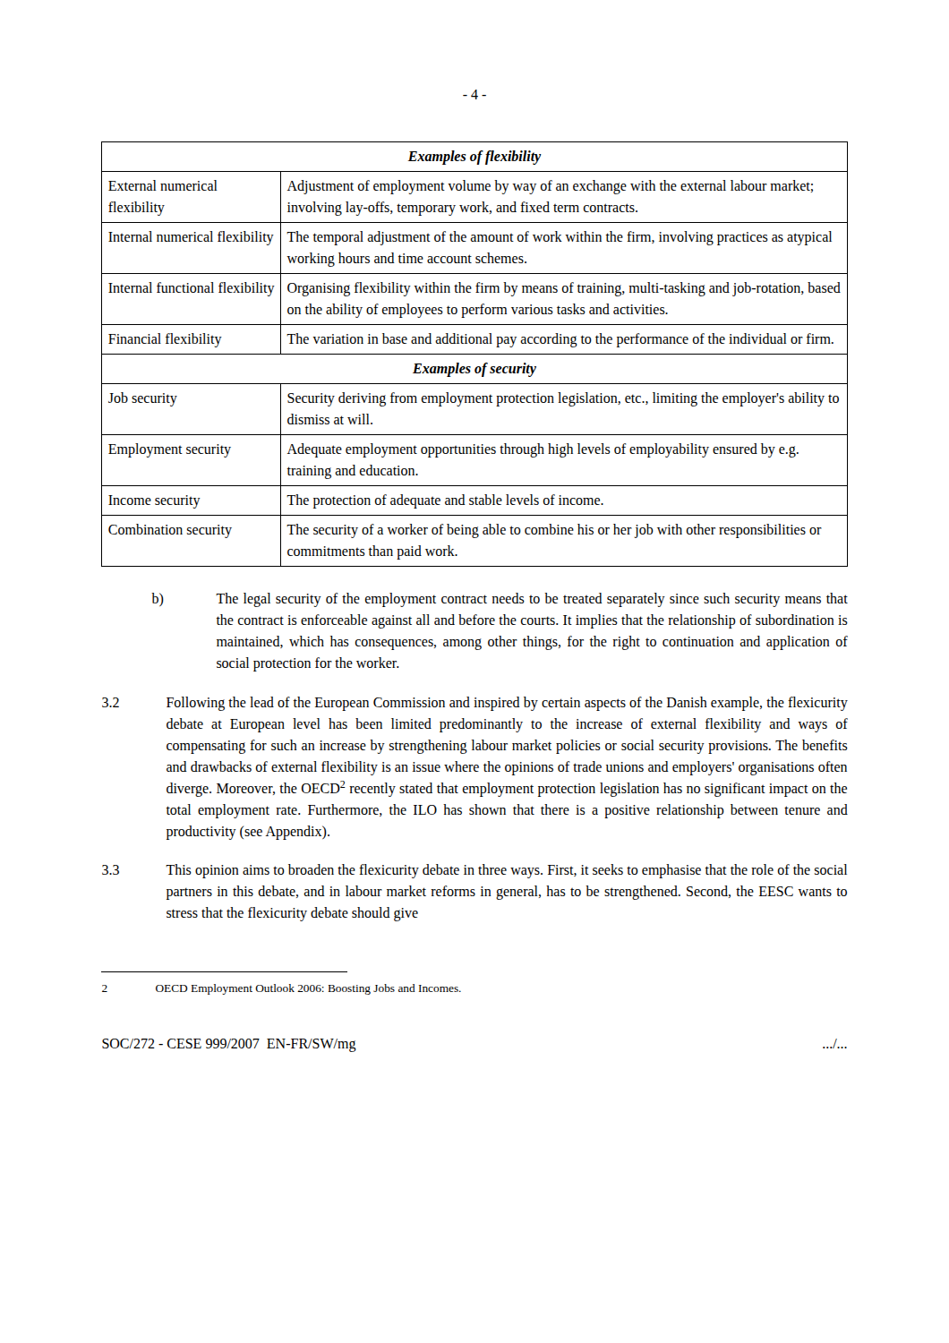- 4 -
| Examples of flexibility |
| External numerical flexibility | Adjustment of employment volume by way of an exchange with the external labour market; involving lay-offs, temporary work, and fixed term contracts. |
| Internal numerical flexibility | The temporal adjustment of the amount of work within the firm, involving practices as atypical working hours and time account schemes. |
| Internal functional flexibility | Organising flexibility within the firm by means of training, multi-tasking and job-rotation, based on the ability of employees to perform various tasks and activities. |
| Financial flexibility | The variation in base and additional pay according to the performance of the individual or firm. |
| Examples of security |
| Job security | Security deriving from employment protection legislation, etc., limiting the employer's ability to dismiss at will. |
| Employment security | Adequate employment opportunities through high levels of employability ensured by e.g. training and education. |
| Income security | The protection of adequate and stable levels of income. |
| Combination security | The security of a worker of being able to combine his or her job with other responsibilities or commitments than paid work. |
b) The legal security of the employment contract needs to be treated separately since such security means that the contract is enforceable against all and before the courts. It implies that the relationship of subordination is maintained, which has consequences, among other things, for the right to continuation and application of social protection for the worker.
3.2 Following the lead of the European Commission and inspired by certain aspects of the Danish example, the flexicurity debate at European level has been limited predominantly to the increase of external flexibility and ways of compensating for such an increase by strengthening labour market policies or social security provisions. The benefits and drawbacks of external flexibility is an issue where the opinions of trade unions and employers' organisations often diverge. Moreover, the OECD2 recently stated that employment protection legislation has no significant impact on the total employment rate. Furthermore, the ILO has shown that there is a positive relationship between tenure and productivity (see Appendix).
3.3 This opinion aims to broaden the flexicurity debate in three ways. First, it seeks to emphasise that the role of the social partners in this debate, and in labour market reforms in general, has to be strengthened. Second, the EESC wants to stress that the flexicurity debate should give
2 OECD Employment Outlook 2006: Boosting Jobs and Incomes.
SOC/272 - CESE 999/2007 EN-FR/SW/mg .../...